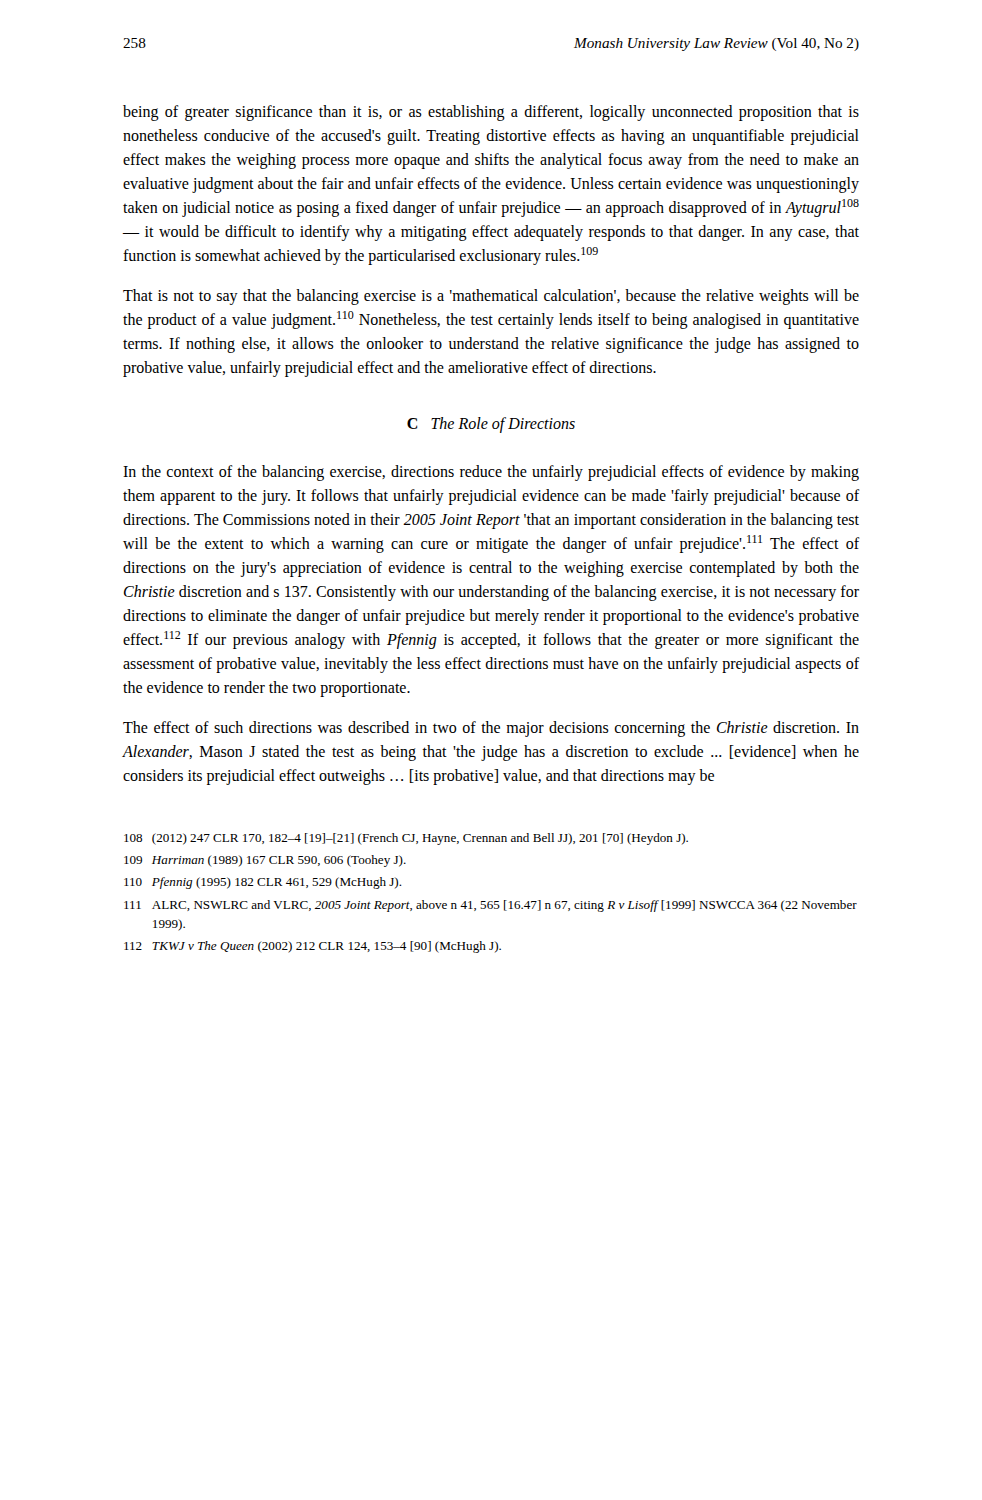258 Monash University Law Review (Vol 40, No 2)
being of greater significance than it is, or as establishing a different, logically unconnected proposition that is nonetheless conducive of the accused's guilt. Treating distortive effects as having an unquantifiable prejudicial effect makes the weighing process more opaque and shifts the analytical focus away from the need to make an evaluative judgment about the fair and unfair effects of the evidence. Unless certain evidence was unquestioningly taken on judicial notice as posing a fixed danger of unfair prejudice — an approach disapproved of in Aytugrul108 — it would be difficult to identify why a mitigating effect adequately responds to that danger. In any case, that function is somewhat achieved by the particularised exclusionary rules.109
That is not to say that the balancing exercise is a 'mathematical calculation', because the relative weights will be the product of a value judgment.110 Nonetheless, the test certainly lends itself to being analogised in quantitative terms. If nothing else, it allows the onlooker to understand the relative significance the judge has assigned to probative value, unfairly prejudicial effect and the ameliorative effect of directions.
CThe Role of Directions
In the context of the balancing exercise, directions reduce the unfairly prejudicial effects of evidence by making them apparent to the jury. It follows that unfairly prejudicial evidence can be made 'fairly prejudicial' because of directions. The Commissions noted in their 2005 Joint Report 'that an important consideration in the balancing test will be the extent to which a warning can cure or mitigate the danger of unfair prejudice'.111 The effect of directions on the jury's appreciation of evidence is central to the weighing exercise contemplated by both the Christie discretion and s 137. Consistently with our understanding of the balancing exercise, it is not necessary for directions to eliminate the danger of unfair prejudice but merely render it proportional to the evidence's probative effect.112 If our previous analogy with Pfennig is accepted, it follows that the greater or more significant the assessment of probative value, inevitably the less effect directions must have on the unfairly prejudicial aspects of the evidence to render the two proportionate.
The effect of such directions was described in two of the major decisions concerning the Christie discretion. In Alexander, Mason J stated the test as being that 'the judge has a discretion to exclude ... [evidence] when he considers its prejudicial effect outweighs … [its probative] value, and that directions may be
108(2012) 247 CLR 170, 182–4 [19]–[21] (French CJ, Hayne, Crennan and Bell JJ), 201 [70] (Heydon J).
109 Harriman (1989) 167 CLR 590, 606 (Toohey J).
110 Pfennig (1995) 182 CLR 461, 529 (McHugh J).
111 ALRC, NSWLRC and VLRC, 2005 Joint Report, above n 41, 565 [16.47] n 67, citing R v Lisoff [1999] NSWCCA 364 (22 November 1999).
112 TKWJ v The Queen (2002) 212 CLR 124, 153–4 [90] (McHugh J).